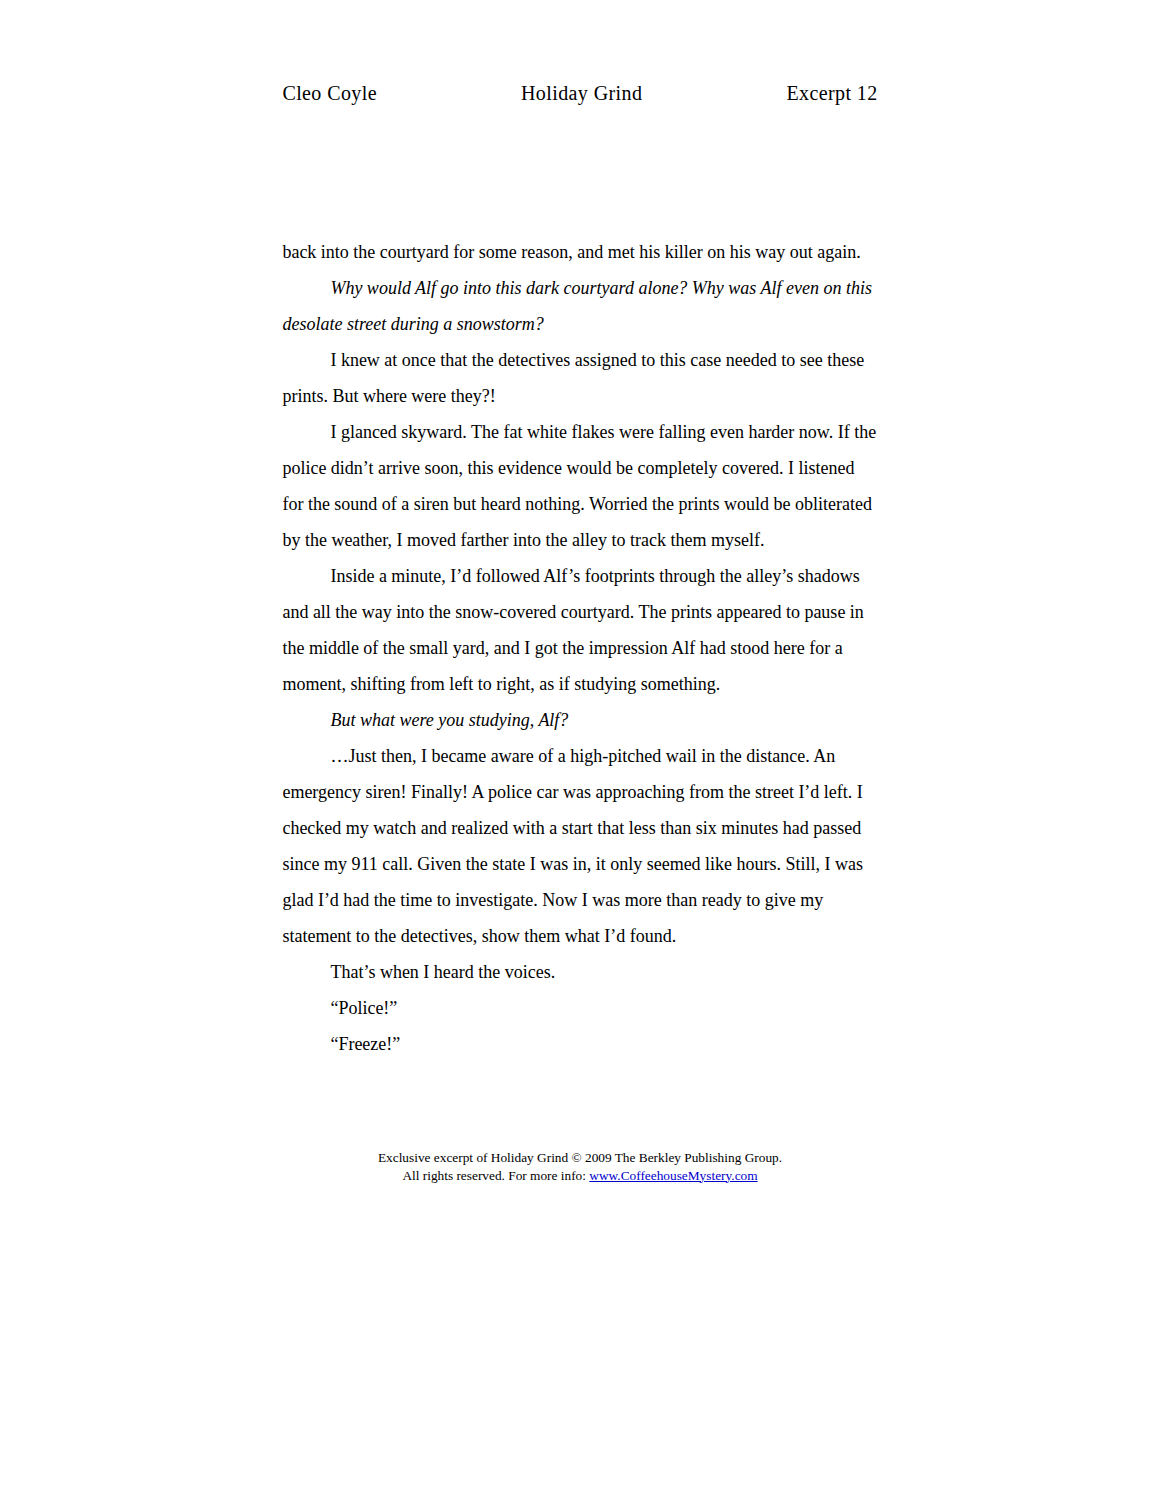Cleo Coyle Holiday Grind Excerpt 12
back into the courtyard for some reason, and met his killer on his way out again.
Why would Alf go into this dark courtyard alone? Why was Alf even on this desolate street during a snowstorm?
I knew at once that the detectives assigned to this case needed to see these prints. But where were they?!
I glanced skyward. The fat white flakes were falling even harder now. If the police didn’t arrive soon, this evidence would be completely covered. I listened for the sound of a siren but heard nothing. Worried the prints would be obliterated by the weather, I moved farther into the alley to track them myself.
Inside a minute, I’d followed Alf’s footprints through the alley’s shadows and all the way into the snow-covered courtyard. The prints appeared to pause in the middle of the small yard, and I got the impression Alf had stood here for a moment, shifting from left to right, as if studying something.
But what were you studying, Alf?
…Just then, I became aware of a high-pitched wail in the distance. An emergency siren! Finally! A police car was approaching from the street I’d left. I checked my watch and realized with a start that less than six minutes had passed since my 911 call. Given the state I was in, it only seemed like hours. Still, I was glad I’d had the time to investigate. Now I was more than ready to give my statement to the detectives, show them what I’d found.
That’s when I heard the voices.
“Police!”
“Freeze!”
Exclusive excerpt of Holiday Grind © 2009 The Berkley Publishing Group.
All rights reserved. For more info: www.CoffeehouseMystery.com